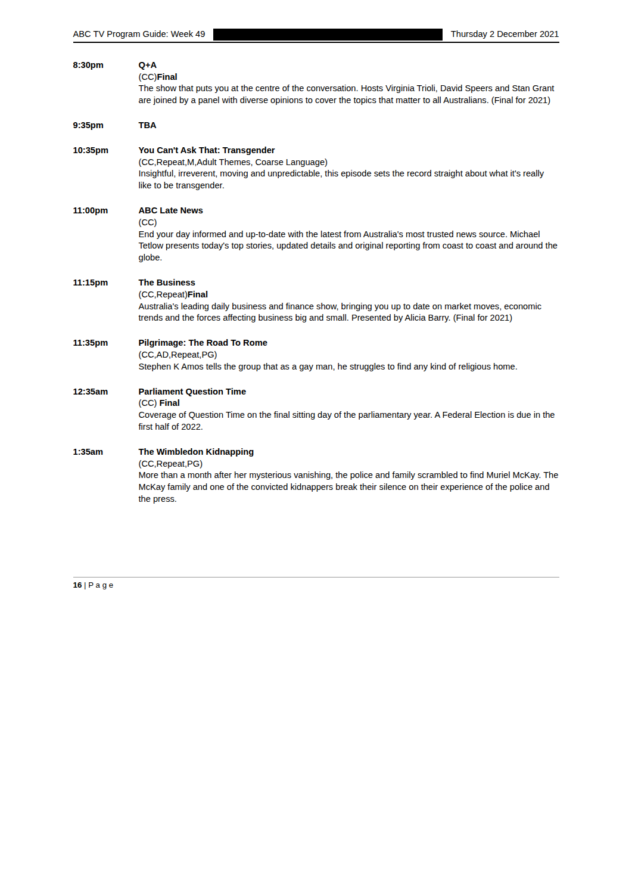ABC TV Program Guide: Week 49
Thursday 2 December 2021
8:30pm
Q+A
(CC)Final
The show that puts you at the centre of the conversation. Hosts Virginia Trioli, David Speers and Stan Grant are joined by a panel with diverse opinions to cover the topics that matter to all Australians. (Final for 2021)
9:35pm
TBA
10:35pm
You Can't Ask That: Transgender
(CC,Repeat,M,Adult Themes, Coarse Language)
Insightful, irreverent, moving and unpredictable, this episode sets the record straight about what it's really like to be transgender.
11:00pm
ABC Late News
(CC)
End your day informed and up-to-date with the latest from Australia's most trusted news source. Michael Tetlow presents today's top stories, updated details and original reporting from coast to coast and around the globe.
11:15pm
The Business
(CC,Repeat)Final
Australia's leading daily business and finance show, bringing you up to date on market moves, economic trends and the forces affecting business big and small. Presented by Alicia Barry. (Final for 2021)
11:35pm
Pilgrimage: The Road To Rome
(CC,AD,Repeat,PG)
Stephen K Amos tells the group that as a gay man, he struggles to find any kind of religious home.
12:35am
Parliament Question Time
(CC) Final
Coverage of Question Time on the final sitting day of the parliamentary year. A Federal Election is due in the first half of 2022.
1:35am
The Wimbledon Kidnapping
(CC,Repeat,PG)
More than a month after her mysterious vanishing, the police and family scrambled to find Muriel McKay. The McKay family and one of the convicted kidnappers break their silence on their experience of the police and the press.
16 | P a g e